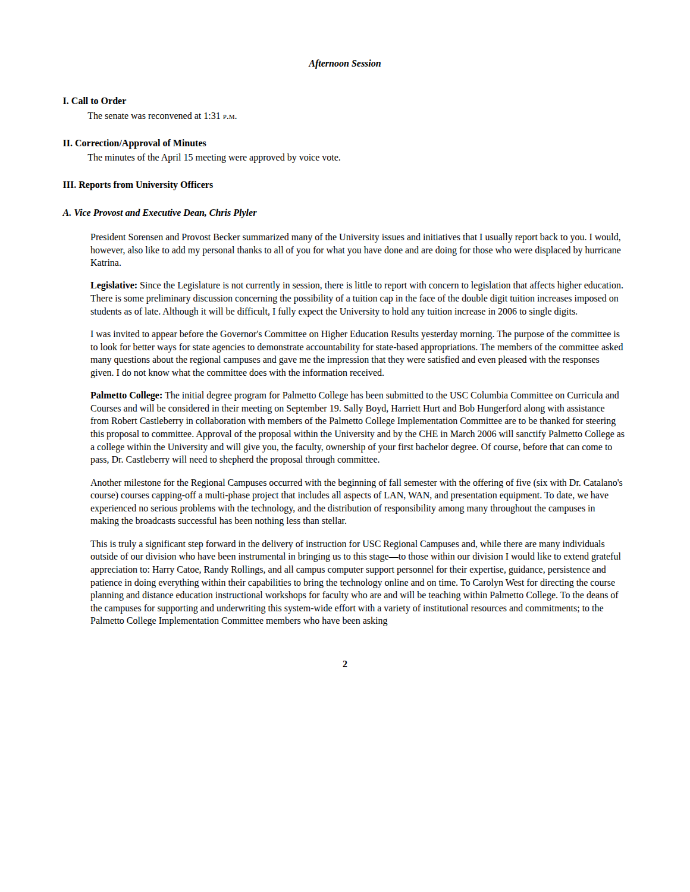Afternoon Session
I. Call to Order
The senate was reconvened at 1:31 p.m.
II. Correction/Approval of Minutes
The minutes of the April 15 meeting were approved by voice vote.
III. Reports from University Officers
A. Vice Provost and Executive Dean, Chris Plyler
President Sorensen and Provost Becker summarized many of the University issues and initiatives that I usually report back to you. I would, however, also like to add my personal thanks to all of you for what you have done and are doing for those who were displaced by hurricane Katrina.
Legislative: Since the Legislature is not currently in session, there is little to report with concern to legislation that affects higher education. There is some preliminary discussion concerning the possibility of a tuition cap in the face of the double digit tuition increases imposed on students as of late. Although it will be difficult, I fully expect the University to hold any tuition increase in 2006 to single digits.
I was invited to appear before the Governor's Committee on Higher Education Results yesterday morning. The purpose of the committee is to look for better ways for state agencies to demonstrate accountability for state-based appropriations. The members of the committee asked many questions about the regional campuses and gave me the impression that they were satisfied and even pleased with the responses given. I do not know what the committee does with the information received.
Palmetto College: The initial degree program for Palmetto College has been submitted to the USC Columbia Committee on Curricula and Courses and will be considered in their meeting on September 19. Sally Boyd, Harriett Hurt and Bob Hungerford along with assistance from Robert Castleberry in collaboration with members of the Palmetto College Implementation Committee are to be thanked for steering this proposal to committee. Approval of the proposal within the University and by the CHE in March 2006 will sanctify Palmetto College as a college within the University and will give you, the faculty, ownership of your first bachelor degree. Of course, before that can come to pass, Dr. Castleberry will need to shepherd the proposal through committee.
Another milestone for the Regional Campuses occurred with the beginning of fall semester with the offering of five (six with Dr. Catalano's course) courses capping-off a multi-phase project that includes all aspects of LAN, WAN, and presentation equipment. To date, we have experienced no serious problems with the technology, and the distribution of responsibility among many throughout the campuses in making the broadcasts successful has been nothing less than stellar.
This is truly a significant step forward in the delivery of instruction for USC Regional Campuses and, while there are many individuals outside of our division who have been instrumental in bringing us to this stage—to those within our division I would like to extend grateful appreciation to: Harry Catoe, Randy Rollings, and all campus computer support personnel for their expertise, guidance, persistence and patience in doing everything within their capabilities to bring the technology online and on time. To Carolyn West for directing the course planning and distance education instructional workshops for faculty who are and will be teaching within Palmetto College. To the deans of the campuses for supporting and underwriting this system-wide effort with a variety of institutional resources and commitments; to the Palmetto College Implementation Committee members who have been asking
2